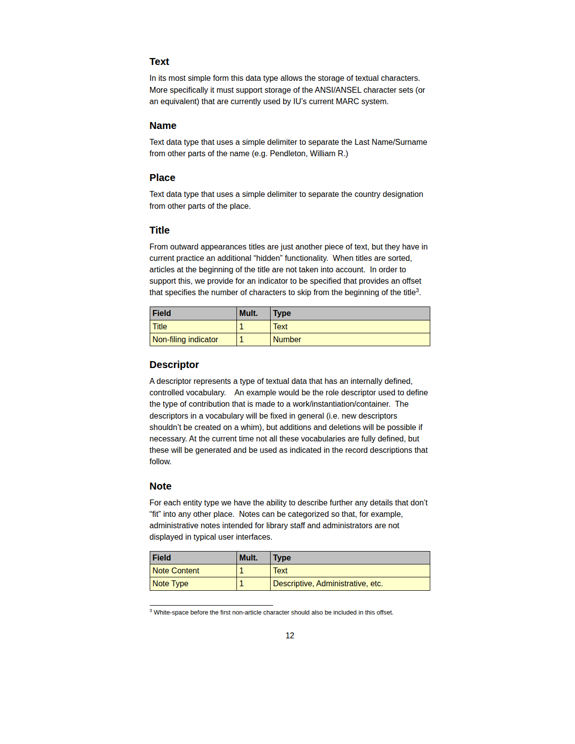Text
In its most simple form this data type allows the storage of textual characters. More specifically it must support storage of the ANSI/ANSEL character sets (or an equivalent) that are currently used by IU’s current MARC system.
Name
Text data type that uses a simple delimiter to separate the Last Name/Surname from other parts of the name (e.g. Pendleton, William R.)
Place
Text data type that uses a simple delimiter to separate the country designation from other parts of the place.
Title
From outward appearances titles are just another piece of text, but they have in current practice an additional “hidden” functionality. When titles are sorted, articles at the beginning of the title are not taken into account. In order to support this, we provide for an indicator to be specified that provides an offset that specifies the number of characters to skip from the beginning of the title3.
| Field | Mult. | Type |
| --- | --- | --- |
| Title | 1 | Text |
| Non-filing indicator | 1 | Number |
Descriptor
A descriptor represents a type of textual data that has an internally defined, controlled vocabulary. An example would be the role descriptor used to define the type of contribution that is made to a work/instantiation/container. The descriptors in a vocabulary will be fixed in general (i.e. new descriptors shouldn’t be created on a whim), but additions and deletions will be possible if necessary. At the current time not all these vocabularies are fully defined, but these will be generated and be used as indicated in the record descriptions that follow.
Note
For each entity type we have the ability to describe further any details that don’t “fit” into any other place. Notes can be categorized so that, for example, administrative notes intended for library staff and administrators are not displayed in typical user interfaces.
| Field | Mult. | Type |
| --- | --- | --- |
| Note Content | 1 | Text |
| Note Type | 1 | Descriptive, Administrative, etc. |
3 White-space before the first non-article character should also be included in this offset.
12